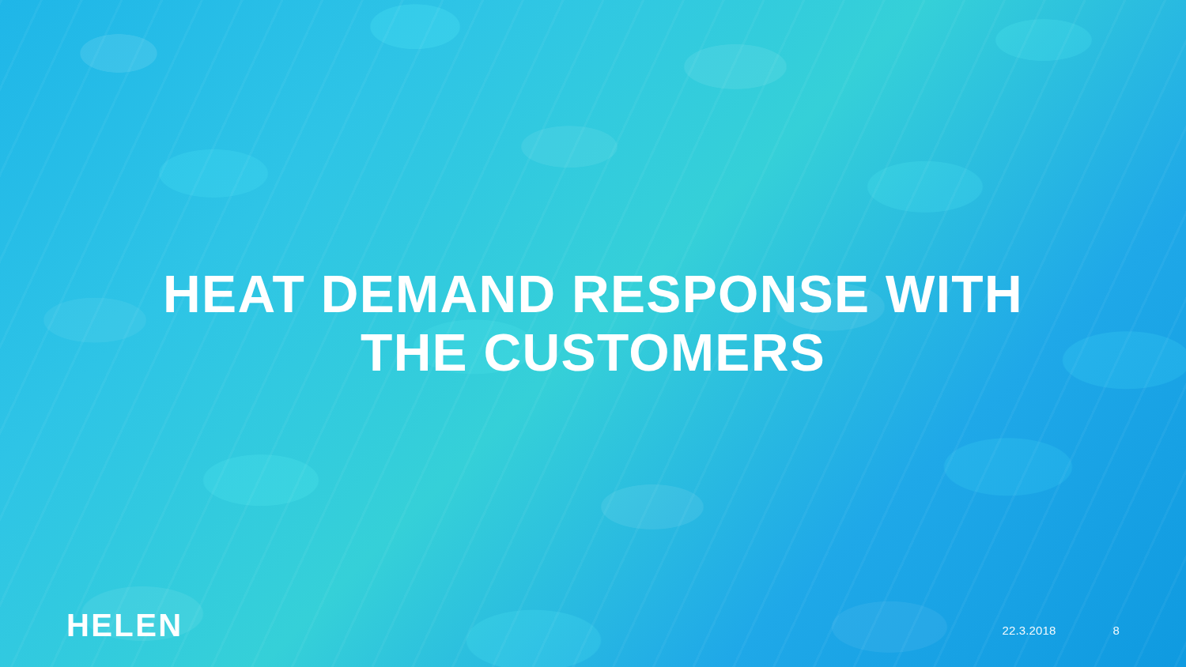Heat demand response with
the customers
HELEN
22.3.2018 8